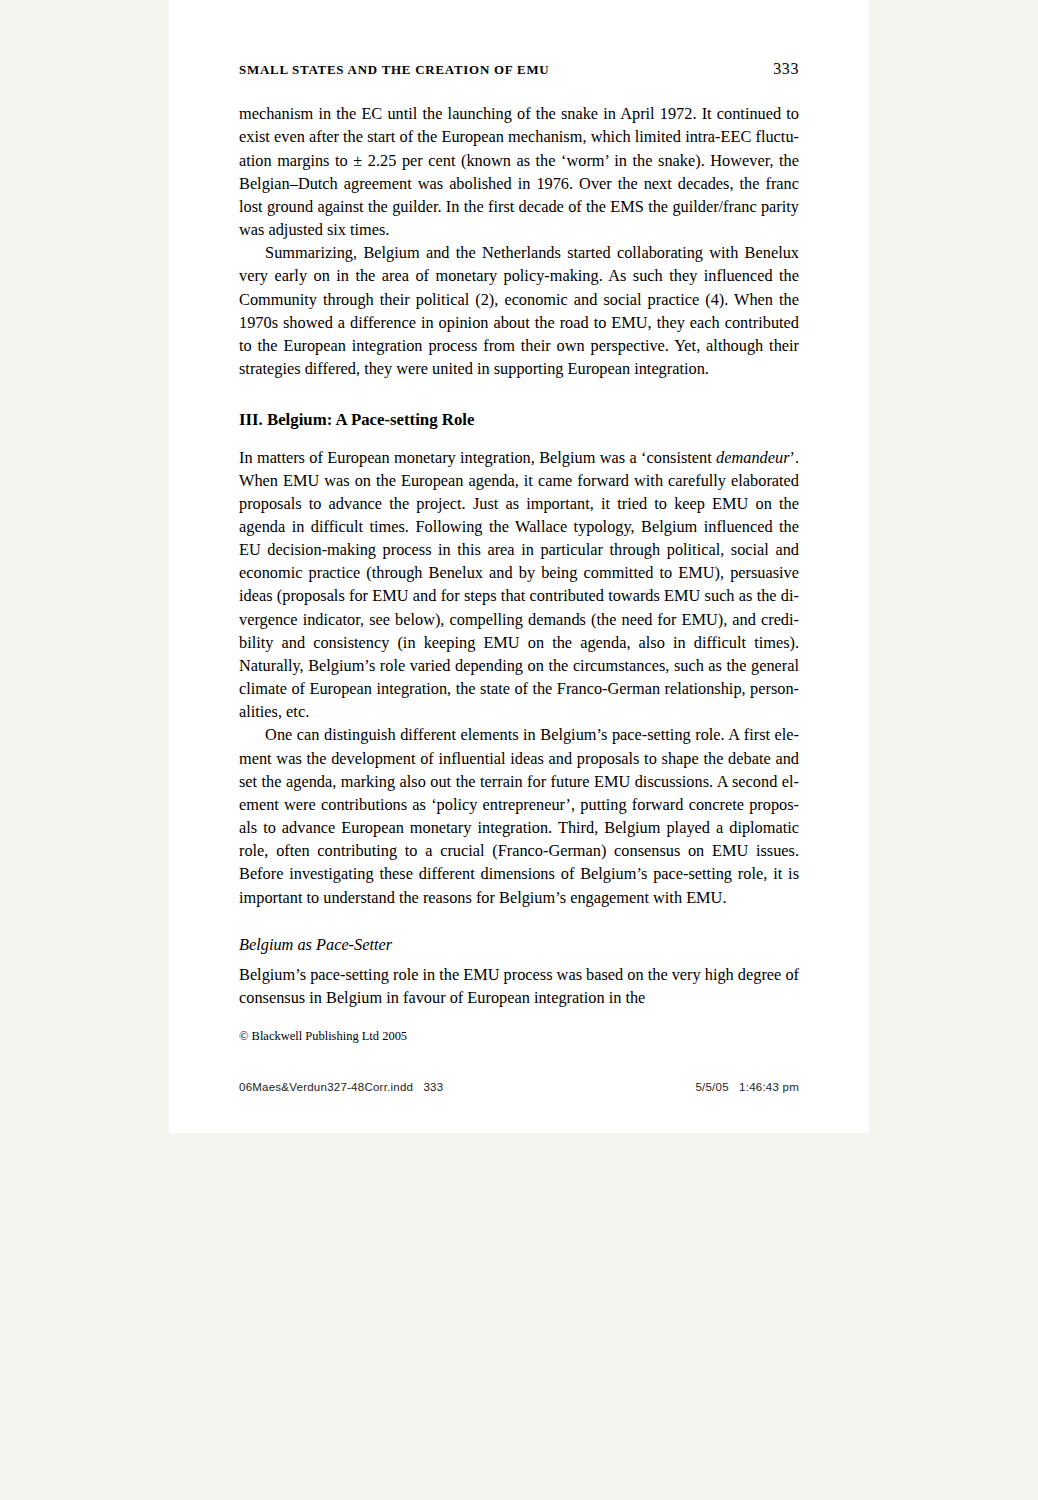Small States and the Creation of EMU 333
mechanism in the EC until the launching of the snake in April 1972. It continued to exist even after the start of the European mechanism, which limited intra-EEC fluctuation margins to ± 2.25 per cent (known as the ‘worm’ in the snake). However, the Belgian–Dutch agreement was abolished in 1976. Over the next decades, the franc lost ground against the guilder. In the first decade of the EMS the guilder/franc parity was adjusted six times.
Summarizing, Belgium and the Netherlands started collaborating with Benelux very early on in the area of monetary policy-making. As such they influenced the Community through their political (2), economic and social practice (4). When the 1970s showed a difference in opinion about the road to EMU, they each contributed to the European integration process from their own perspective. Yet, although their strategies differed, they were united in supporting European integration.
III. Belgium: A Pace-setting Role
In matters of European monetary integration, Belgium was a ‘consistent demandeur’. When EMU was on the European agenda, it came forward with carefully elaborated proposals to advance the project. Just as important, it tried to keep EMU on the agenda in difficult times. Following the Wallace typology, Belgium influenced the EU decision-making process in this area in particular through political, social and economic practice (through Benelux and by being committed to EMU), persuasive ideas (proposals for EMU and for steps that contributed towards EMU such as the divergence indicator, see below), compelling demands (the need for EMU), and credibility and consistency (in keeping EMU on the agenda, also in difficult times). Naturally, Belgium’s role varied depending on the circumstances, such as the general climate of European integration, the state of the Franco-German relationship, personalities, etc.
One can distinguish different elements in Belgium’s pace-setting role. A first element was the development of influential ideas and proposals to shape the debate and set the agenda, marking also out the terrain for future EMU discussions. A second element were contributions as ‘policy entrepreneur’, putting forward concrete proposals to advance European monetary integration. Third, Belgium played a diplomatic role, often contributing to a crucial (Franco-German) consensus on EMU issues. Before investigating these different dimensions of Belgium’s pace-setting role, it is important to understand the reasons for Belgium’s engagement with EMU.
Belgium as Pace-Setter
Belgium’s pace-setting role in the EMU process was based on the very high degree of consensus in Belgium in favour of European integration in the
© Blackwell Publishing Ltd 2005
06Maes&Verdun327-48Corr.indd 333 5/5/05 1:46:43 pm